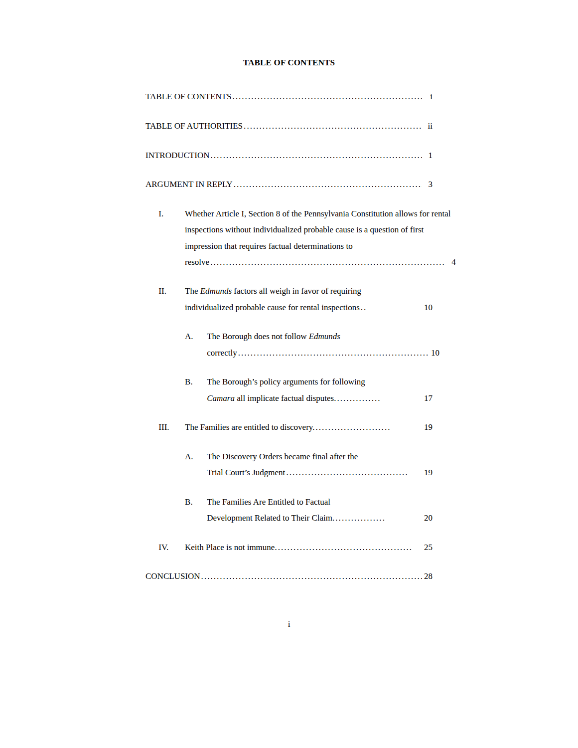TABLE OF CONTENTS
TABLE OF CONTENTS ................................................................. i
TABLE OF AUTHORITIES ......................................................... ii
INTRODUCTION .......................................................................... 1
ARGUMENT IN REPLY ............................................................. 3
I. Whether Article I, Section 8 of the Pennsylvania Constitution allows for rental inspections without individualized probable cause is a question of first impression that requires factual determinations to resolve ........................................................................... 4
II. The Edmunds factors all weigh in favor of requiring individualized probable cause for rental inspections .. 10
A. The Borough does not follow Edmunds correctly ............................................................. 10
B. The Borough’s policy arguments for following Camara all implicate factual disputes. .............. 17
III. The Families are entitled to discovery. ........................ 19
A. The Discovery Orders became final after the Trial Court’s Judgment ....................................... 19
B. The Families Are Entitled to Factual Development Related to Their Claim. ................ 20
IV. Keith Place is not immune. ........................................... 25
CONCLUSION ............................................................................. 28
i